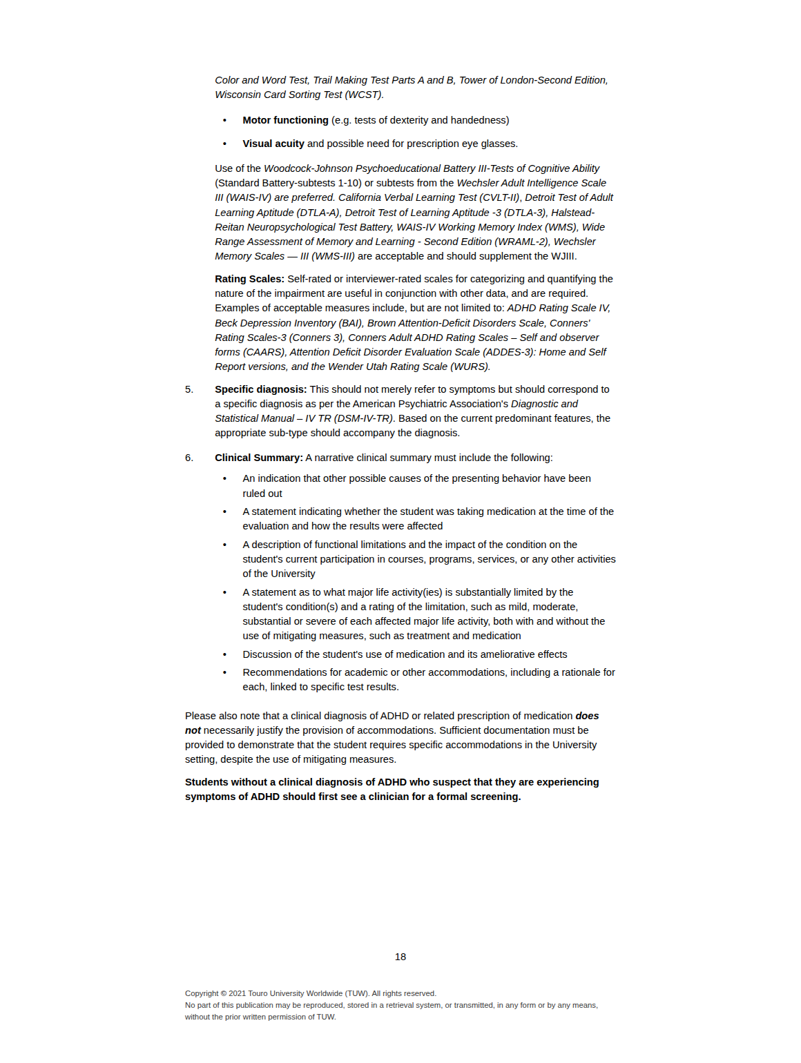Color and Word Test, Trail Making Test Parts A and B, Tower of London-Second Edition, Wisconsin Card Sorting Test (WCST).
Motor functioning (e.g. tests of dexterity and handedness)
Visual acuity and possible need for prescription eye glasses.
Use of the Woodcock-Johnson Psychoeducational Battery III-Tests of Cognitive Ability (Standard Battery-subtests 1-10) or subtests from the Wechsler Adult Intelligence Scale III (WAIS-IV) are preferred. California Verbal Learning Test (CVLT-II), Detroit Test of Adult Learning Aptitude (DTLA-A), Detroit Test of Learning Aptitude -3 (DTLA-3), Halstead-Reitan Neuropsychological Test Battery, WAIS-IV Working Memory Index (WMS), Wide Range Assessment of Memory and Learning - Second Edition (WRAML-2), Wechsler Memory Scales — III (WMS-III) are acceptable and should supplement the WJIII.
Rating Scales: Self-rated or interviewer-rated scales for categorizing and quantifying the nature of the impairment are useful in conjunction with other data, and are required. Examples of acceptable measures include, but are not limited to: ADHD Rating Scale IV, Beck Depression Inventory (BAI), Brown Attention-Deficit Disorders Scale, Conners' Rating Scales-3 (Conners 3), Conners Adult ADHD Rating Scales – Self and observer forms (CAARS), Attention Deficit Disorder Evaluation Scale (ADDES-3): Home and Self Report versions, and the Wender Utah Rating Scale (WURS).
Specific diagnosis: This should not merely refer to symptoms but should correspond to a specific diagnosis as per the American Psychiatric Association's Diagnostic and Statistical Manual – IV TR (DSM-IV-TR). Based on the current predominant features, the appropriate sub-type should accompany the diagnosis.
Clinical Summary: A narrative clinical summary must include the following:
An indication that other possible causes of the presenting behavior have been ruled out
A statement indicating whether the student was taking medication at the time of the evaluation and how the results were affected
A description of functional limitations and the impact of the condition on the student's current participation in courses, programs, services, or any other activities of the University
A statement as to what major life activity(ies) is substantially limited by the student's condition(s) and a rating of the limitation, such as mild, moderate, substantial or severe of each affected major life activity, both with and without the use of mitigating measures, such as treatment and medication
Discussion of the student's use of medication and its ameliorative effects
Recommendations for academic or other accommodations, including a rationale for each, linked to specific test results.
Please also note that a clinical diagnosis of ADHD or related prescription of medication does not necessarily justify the provision of accommodations. Sufficient documentation must be provided to demonstrate that the student requires specific accommodations in the University setting, despite the use of mitigating measures.
Students without a clinical diagnosis of ADHD who suspect that they are experiencing symptoms of ADHD should first see a clinician for a formal screening.
18
Copyright © 2021 Touro University Worldwide (TUW). All rights reserved.
No part of this publication may be reproduced, stored in a retrieval system, or transmitted, in any form or by any means, without the prior written permission of TUW.